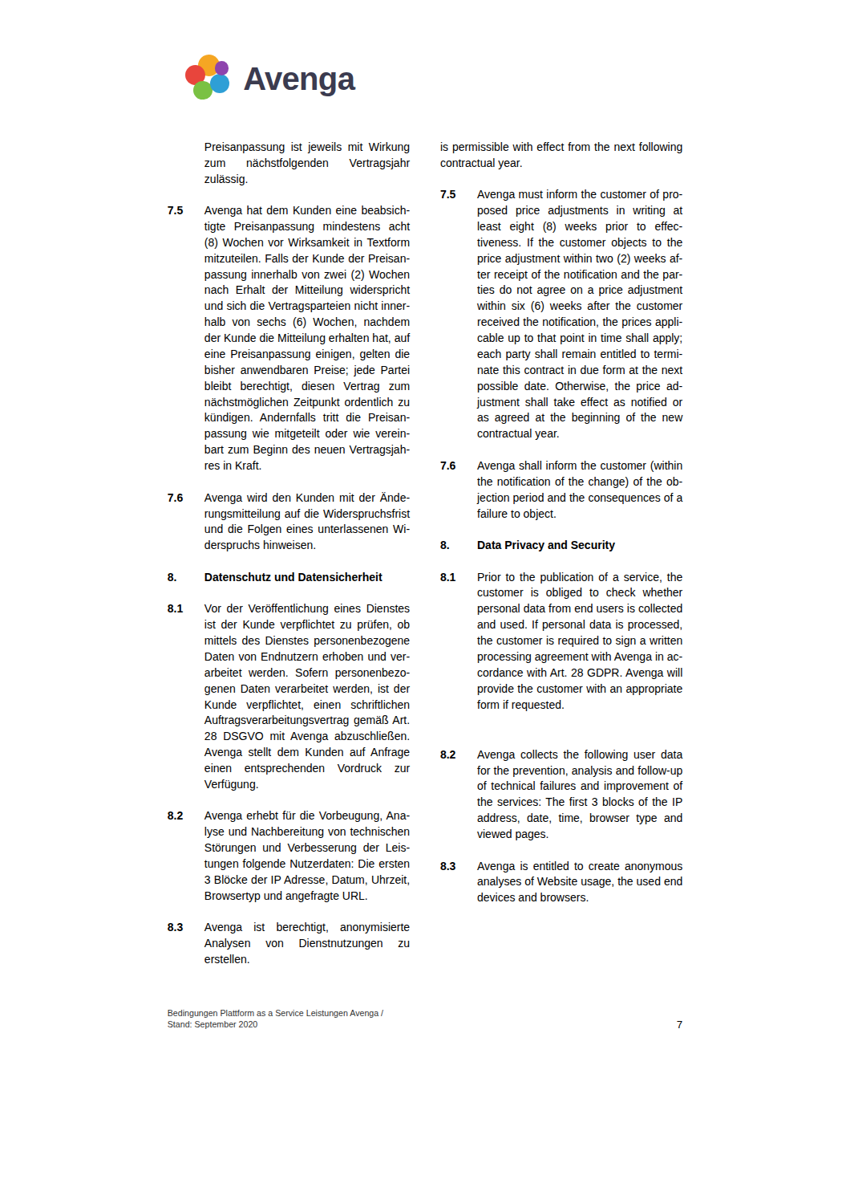Avenga
Preisanpassung ist jeweils mit Wirkung zum nächstfolgenden Vertragsjahr zulässig.
7.5
Avenga hat dem Kunden eine beabsichtigte Preisanpassung mindestens acht (8) Wochen vor Wirksamkeit in Textform mitzuteilen. Falls der Kunde der Preisanpassung innerhalb von zwei (2) Wochen nach Erhalt der Mitteilung widerspricht und sich die Vertragsparteien nicht innerhalb von sechs (6) Wochen, nachdem der Kunde die Mitteilung erhalten hat, auf eine Preisanpassung einigen, gelten die bisher anwendbaren Preise; jede Partei bleibt berechtigt, diesen Vertrag zum nächstmöglichen Zeitpunkt ordentlich zu kündigen. Andernfalls tritt die Preisanpassung wie mitgeteilt oder wie vereinbart zum Beginn des neuen Vertragsjahres in Kraft.
7.6
Avenga wird den Kunden mit der Änderungsmitteilung auf die Widerspruchsfrist und die Folgen eines unterlassenen Widerspruchs hinweisen.
8.
Datenschutz und Datensicherheit
8.1
Vor der Veröffentlichung eines Dienstes ist der Kunde verpflichtet zu prüfen, ob mittels des Dienstes personenbezogene Daten von Endnutzern erhoben und verarbeitet werden. Sofern personenbezogenen Daten verarbeitet werden, ist der Kunde verpflichtet, einen schriftlichen Auftragsverarbeitungsvertrag gemäß Art. 28 DSGVO mit Avenga abzuschließen. Avenga stellt dem Kunden auf Anfrage einen entsprechenden Vordruck zur Verfügung.
8.2
Avenga erhebt für die Vorbeugung, Analyse und Nachbereitung von technischen Störungen und Verbesserung der Leistungen folgende Nutzerdaten: Die ersten 3 Blöcke der IP Adresse, Datum, Uhrzeit, Browsertyp und angefragte URL.
8.3
Avenga ist berechtigt, anonymisierte Analysen von Dienstnutzungen zu erstellen.
is permissible with effect from the next following contractual year.
7.5
Avenga must inform the customer of proposed price adjustments in writing at least eight (8) weeks prior to effectiveness. If the customer objects to the price adjustment within two (2) weeks after receipt of the notification and the parties do not agree on a price adjustment within six (6) weeks after the customer received the notification, the prices applicable up to that point in time shall apply; each party shall remain entitled to terminate this contract in due form at the next possible date. Otherwise, the price adjustment shall take effect as notified or as agreed at the beginning of the new contractual year.
7.6
Avenga shall inform the customer (within the notification of the change) of the objection period and the consequences of a failure to object.
8.
Data Privacy and Security
8.1
Prior to the publication of a service, the customer is obliged to check whether personal data from end users is collected and used. If personal data is processed, the customer is required to sign a written processing agreement with Avenga in accordance with Art. 28 GDPR. Avenga will provide the customer with an appropriate form if requested.
8.2
Avenga collects the following user data for the prevention, analysis and follow-up of technical failures and improvement of the services: The first 3 blocks of the IP address, date, time, browser type and viewed pages.
8.3
Avenga is entitled to create anonymous analyses of Website usage, the used end devices and browsers.
Bedingungen Plattform as a Service Leistungen Avenga /
Stand: September 2020
7